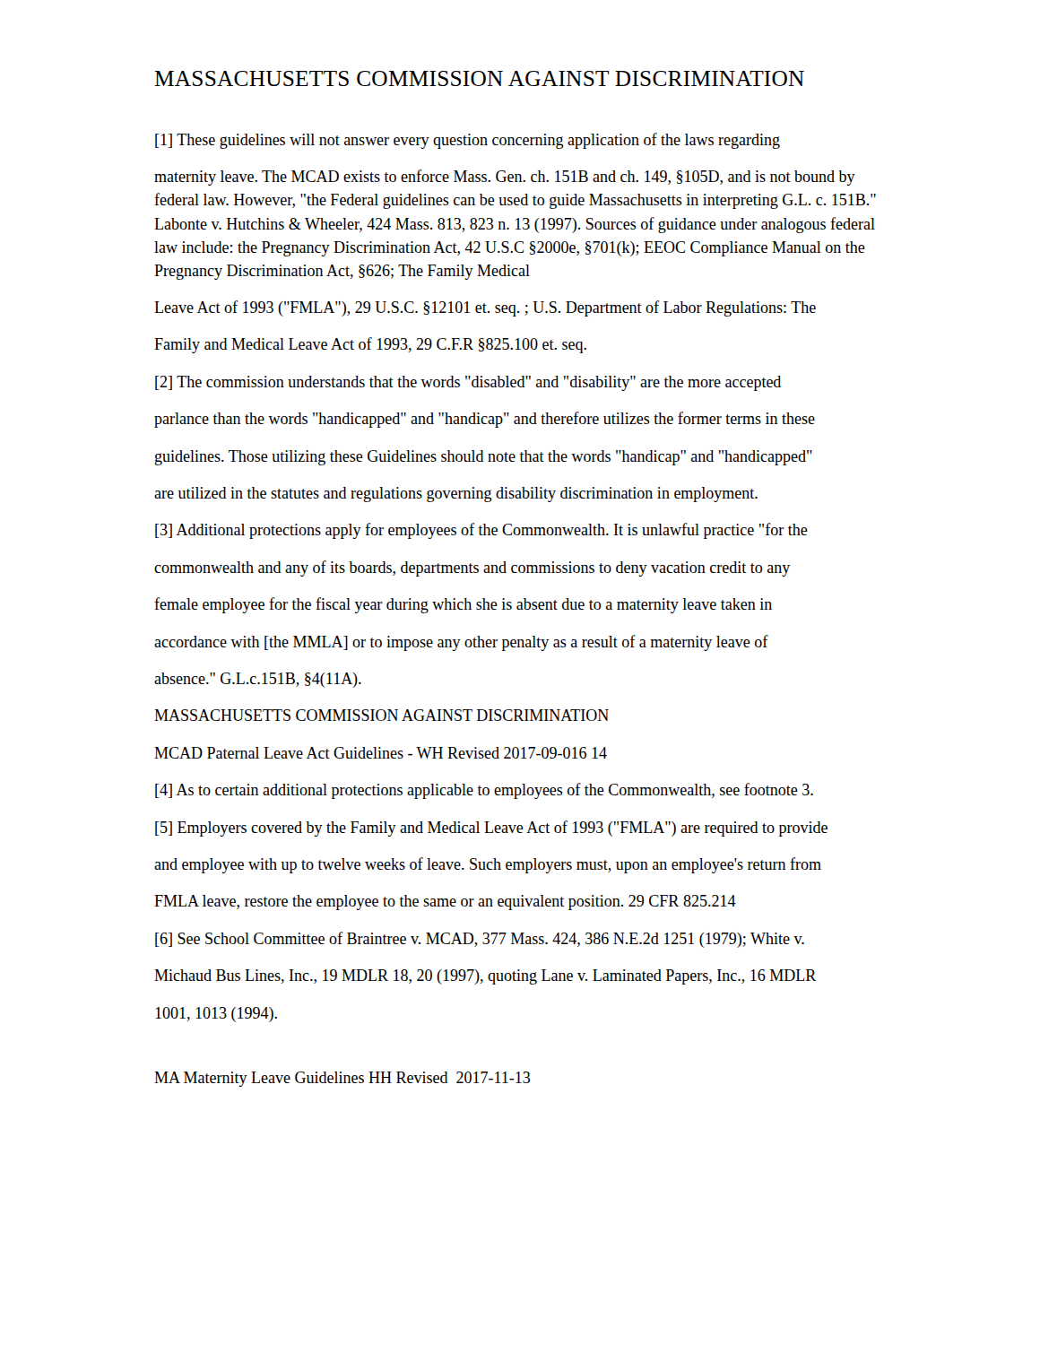MASSACHUSETTS COMMISSION AGAINST DISCRIMINATION
[1] These guidelines will not answer every question concerning application of the laws regarding
maternity leave. The MCAD exists to enforce Mass. Gen. ch. 151B and ch. 149, §105D, and is not bound by federal law. However, "the Federal guidelines can be used to guide Massachusetts in interpreting G.L. c. 151B." Labonte v. Hutchins & Wheeler, 424 Mass. 813, 823 n. 13 (1997). Sources of guidance under analogous federal law include: the Pregnancy Discrimination Act, 42 U.S.C §2000e, §701(k); EEOC Compliance Manual on the Pregnancy Discrimination Act, §626; The Family Medical
Leave Act of 1993 ("FMLA"), 29 U.S.C. §12101 et. seq. ; U.S. Department of Labor Regulations: The
Family and Medical Leave Act of 1993, 29 C.F.R §825.100 et. seq.
[2] The commission understands that the words "disabled" and "disability" are the more accepted
parlance than the words "handicapped" and "handicap" and therefore utilizes the former terms in these
guidelines. Those utilizing these Guidelines should note that the words "handicap" and "handicapped"
are utilized in the statutes and regulations governing disability discrimination in employment.
[3] Additional protections apply for employees of the Commonwealth. It is unlawful practice "for the
commonwealth and any of its boards, departments and commissions to deny vacation credit to any
female employee for the fiscal year during which she is absent due to a maternity leave taken in
accordance with [the MMLA] or to impose any other penalty as a result of a maternity leave of
absence." G.L.c.151B, §4(11A).
MASSACHUSETTS COMMISSION AGAINST DISCRIMINATION
MCAD Paternal Leave Act Guidelines - WH Revised 2017-09-016 14
[4] As to certain additional protections applicable to employees of the Commonwealth, see footnote 3.
[5] Employers covered by the Family and Medical Leave Act of 1993 ("FMLA") are required to provide
and employee with up to twelve weeks of leave. Such employers must, upon an employee's return from
FMLA leave, restore the employee to the same or an equivalent position. 29 CFR 825.214
[6] See School Committee of Braintree v. MCAD, 377 Mass. 424, 386 N.E.2d 1251 (1979); White v.
Michaud Bus Lines, Inc., 19 MDLR 18, 20 (1997), quoting Lane v. Laminated Papers, Inc., 16 MDLR
1001, 1013 (1994).
MA Maternity Leave Guidelines HH Revised 2017-11-13